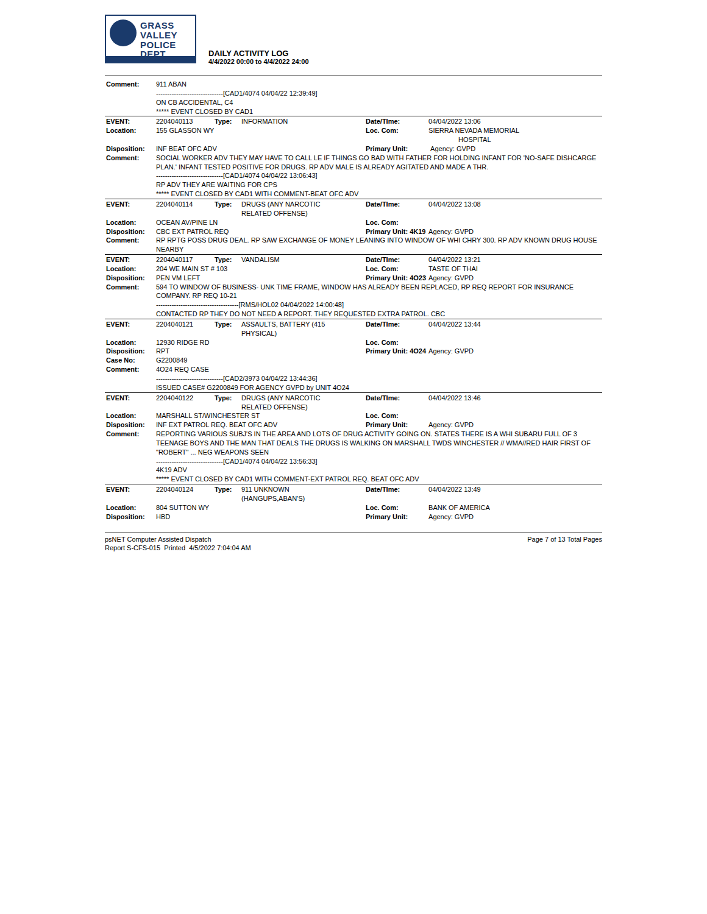GRASS VALLEY
POLICE DEPT
DAILY ACTIVITY LOG
4/4/2022 00:00 to 4/4/2022 24:00
| Comment: | 911 ABAN ------------------------------[CAD1/4074 04/04/22 12:39:49] ON CB ACCIDENTAL, C4 ***** EVENT CLOSED BY CAD1 |
| EVENT: | 2204040113 | Type: | INFORMATION | Date/TIme: | 04/04/2022 13:06 |
| Location: | 155 GLASSON WY | Loc. Com: | SIERRA NEVADA MEMORIAL HOSPITAL |
| Disposition: | INF BEAT OFC ADV | Primary Unit: | Agency: GVPD |
| Comment: | SOCIAL WORKER ADV THEY MAY HAVE TO CALL LE IF THINGS GO BAD WITH FATHER FOR HOLDING INFANT FOR 'NO-SAFE DISHCARGE PLAN.' INFANT TESTED POSITIVE FOR DRUGS. RP ADV MALE IS ALREADY AGITATED AND MADE A THR. ------------------------------[CAD1/4074 04/04/22 13:06:43] RP ADV THEY ARE WAITING FOR CPS ***** EVENT CLOSED BY CAD1 WITH COMMENT-BEAT OFC ADV |
| EVENT: | 2204040114 | Type: | DRUGS (ANY NARCOTIC RELATED OFFENSE) | Date/TIme: | 04/04/2022 13:08 |
| Location: | OCEAN AV/PINE LN | Loc. Com: | |
| Disposition: | CBC EXT PATROL REQ | Primary Unit: 4K19 | Agency: GVPD |
| Comment: | RP RPTG POSS DRUG DEAL. RP SAW EXCHANGE OF MONEY LEANING INTO WINDOW OF WHI CHRY 300. RP ADV KNOWN DRUG HOUSE NEARBY |
| EVENT: | 2204040117 | Type: | VANDALISM | Date/TIme: | 04/04/2022 13:21 |
| Location: | 204 WE MAIN ST # 103 | Loc. Com: | TASTE OF THAI |
| Disposition: | PEN VM LEFT | Primary Unit: 4O23 | Agency: GVPD |
| Comment: | 594 TO WINDOW OF BUSINESS- UNK TIME FRAME, WINDOW HAS ALREADY BEEN REPLACED, RP REQ REPORT FOR INSURANCE COMPANY. RP REQ 10-21 -------------------------------------[RMS/HOL02 04/04/2022 14:00:48] CONTACTED RP THEY DO NOT NEED A REPORT. THEY REQUESTED EXTRA PATROL. CBC |
| EVENT: | 2204040121 | Type: | ASSAULTS, BATTERY (415 PHYSICAL) | Date/TIme: | 04/04/2022 13:44 |
| Location: | 12930 RIDGE RD | Loc. Com: | |
| Disposition: | RPT | Primary Unit: 4O24 | Agency: GVPD |
| Case No: | G2200849 |
| Comment: | 4O24 REQ CASE ------------------------------[CAD2/3973 04/04/22 13:44:36] ISSUED CASE# G2200849 FOR AGENCY GVPD by UNIT 4O24 |
| EVENT: | 2204040122 | Type: | DRUGS (ANY NARCOTIC RELATED OFFENSE) | Date/TIme: | 04/04/2022 13:46 |
| Location: | MARSHALL ST/WINCHESTER ST | Loc. Com: | |
| Disposition: | INF EXT PATROL REQ. BEAT OFC ADV | Primary Unit: | Agency: GVPD |
| Comment: | REPORTING VARIOUS SUBJ'S IN THE AREA AND LOTS OF DRUG ACTIVITY GOING ON. STATES THERE IS A WHI SUBARU FULL OF 3 TEENAGE BOYS AND THE MAN THAT DEALS THE DRUGS IS WALKING ON MARSHALL TWDS WINCHESTER // WMA//RED HAIR FIRST OF "ROBERT" ... NEG WEAPONS SEEN ------------------------------[CAD1/4074 04/04/22 13:56:33] 4K19 ADV ***** EVENT CLOSED BY CAD1 WITH COMMENT-EXT PATROL REQ. BEAT OFC ADV |
| EVENT: | 2204040124 | Type: | 911 UNKNOWN (HANGUPS,ABAN'S) | Date/TIme: | 04/04/2022 13:49 |
| Location: | 804 SUTTON WY | Loc. Com: | BANK OF AMERICA |
| Disposition: | HBD | Primary Unit: | Agency: GVPD |
psNET Computer Assisted Dispatch
Report S-CFS-015 Printed 4/5/2022 7:04:04 AM
Page 7 of 13 Total Pages